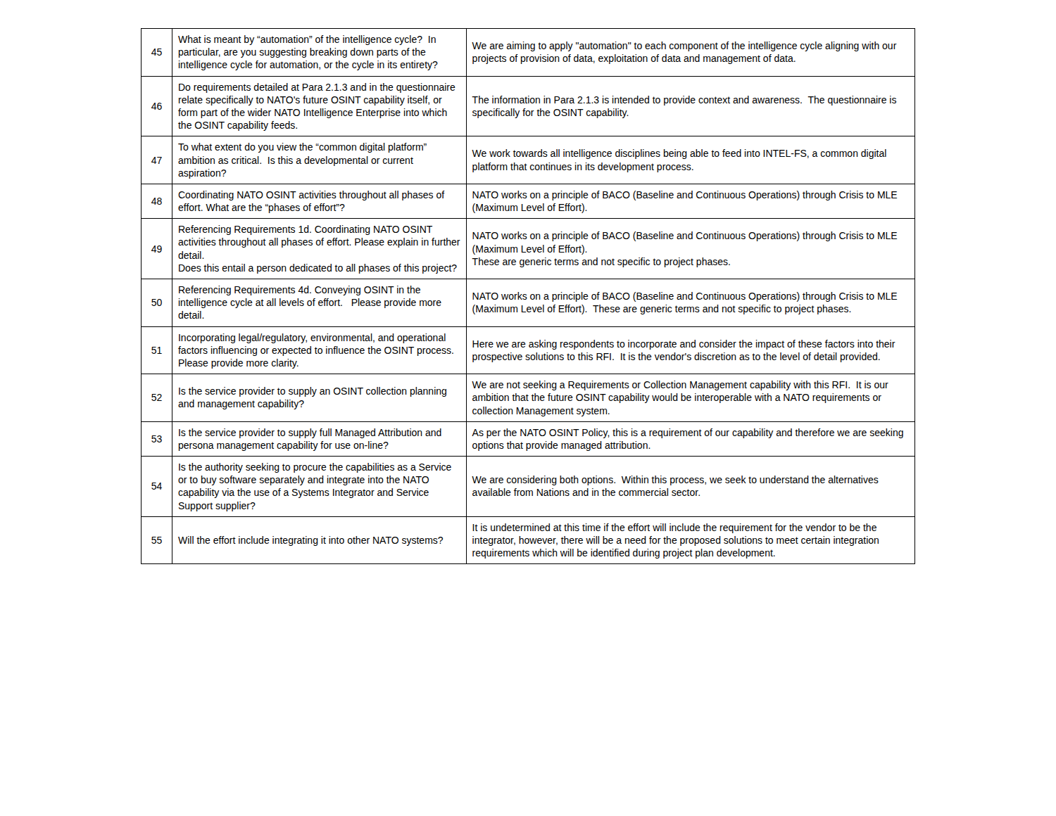| 45 | What is meant by “automation” of the intelligence cycle? In particular, are you suggesting breaking down parts of the intelligence cycle for automation, or the cycle in its entirety? | We are aiming to apply "automation" to each component of the intelligence cycle aligning with our projects of provision of data, exploitation of data and management of data. |
| 46 | Do requirements detailed at Para 2.1.3 and in the questionnaire relate specifically to NATO's future OSINT capability itself, or form part of the wider NATO Intelligence Enterprise into which the OSINT capability feeds. | The information in Para 2.1.3 is intended to provide context and awareness. The questionnaire is specifically for the OSINT capability. |
| 47 | To what extent do you view the “common digital platform” ambition as critical. Is this a developmental or current aspiration? | We work towards all intelligence disciplines being able to feed into INTEL-FS, a common digital platform that continues in its development process. |
| 48 | Coordinating NATO OSINT activities throughout all phases of effort. What are the “phases of effort”? | NATO works on a principle of BACO (Baseline and Continuous Operations) through Crisis to MLE (Maximum Level of Effort). |
| 49 | Referencing Requirements 1d. Coordinating NATO OSINT activities throughout all phases of effort. Please explain in further detail. Does this entail a person dedicated to all phases of this project? | NATO works on a principle of BACO (Baseline and Continuous Operations) through Crisis to MLE (Maximum Level of Effort). These are generic terms and not specific to project phases. |
| 50 | Referencing Requirements 4d. Conveying OSINT in the intelligence cycle at all levels of effort. Please provide more detail. | NATO works on a principle of BACO (Baseline and Continuous Operations) through Crisis to MLE (Maximum Level of Effort). These are generic terms and not specific to project phases. |
| 51 | Incorporating legal/regulatory, environmental, and operational factors influencing or expected to influence the OSINT process. Please provide more clarity. | Here we are asking respondents to incorporate and consider the impact of these factors into their prospective solutions to this RFI. It is the vendor's discretion as to the level of detail provided. |
| 52 | Is the service provider to supply an OSINT collection planning and management capability? | We are not seeking a Requirements or Collection Management capability with this RFI. It is our ambition that the future OSINT capability would be interoperable with a NATO requirements or collection Management system. |
| 53 | Is the service provider to supply full Managed Attribution and persona management capability for use on-line? | As per the NATO OSINT Policy, this is a requirement of our capability and therefore we are seeking options that provide managed attribution. |
| 54 | Is the authority seeking to procure the capabilities as a Service or to buy software separately and integrate into the NATO capability via the use of a Systems Integrator and Service Support supplier? | We are considering both options. Within this process, we seek to understand the alternatives available from Nations and in the commercial sector. |
| 55 | Will the effort include integrating it into other NATO systems? | It is undetermined at this time if the effort will include the requirement for the vendor to be the integrator, however, there will be a need for the proposed solutions to meet certain integration requirements which will be identified during project plan development. |